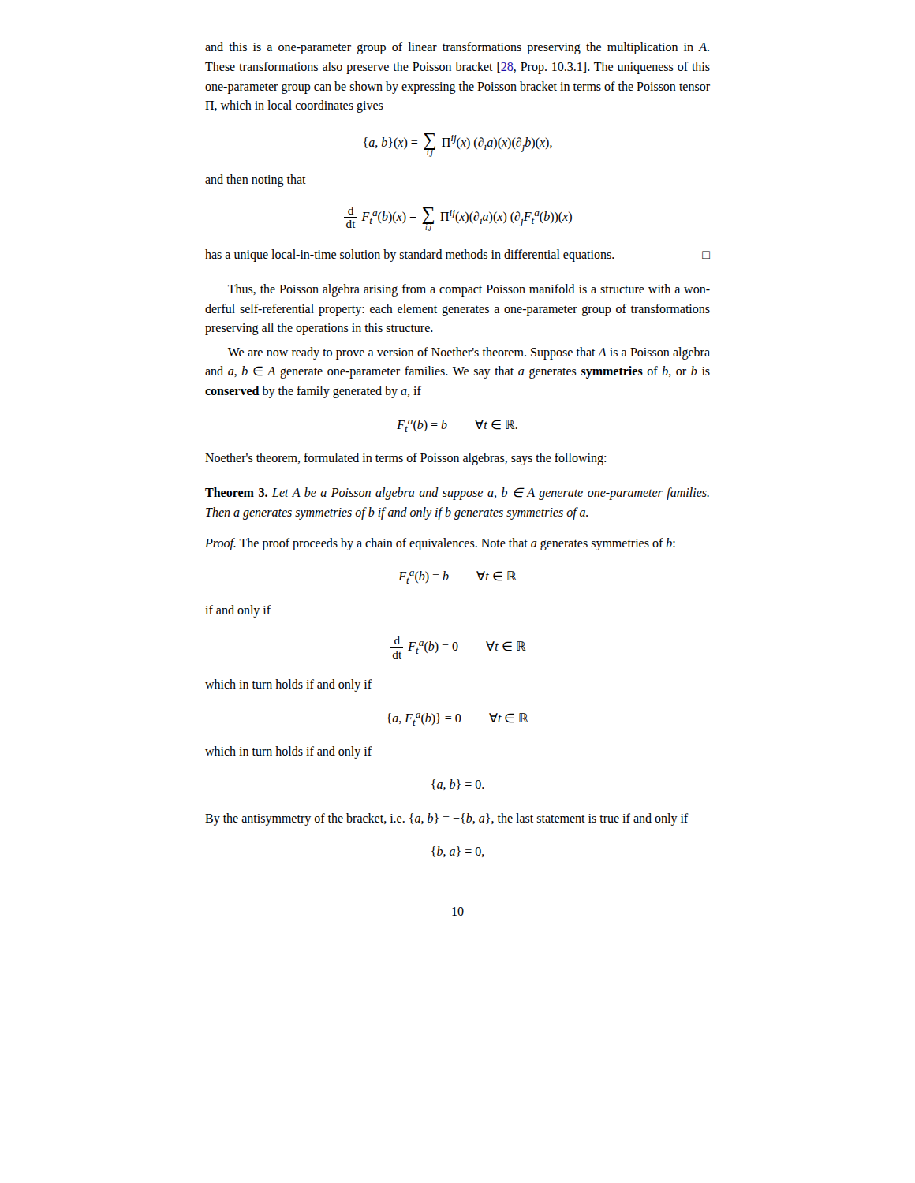and this is a one-parameter group of linear transformations preserving the multiplication in A. These transformations also preserve the Poisson bracket [28, Prop. 10.3.1]. The uniqueness of this one-parameter group can be shown by expressing the Poisson bracket in terms of the Poisson tensor Π, which in local coordinates gives
{a, b}(x) = ∑i,j Πij(x) (∂ia)(x)(∂jb)(x),
and then noting that
ddt Fta(b)(x) = ∑i,j Πij(x)(∂ia)(x) (∂jFta(b))(x)
has a unique local-in-time solution by standard methods in differential equations. □
Thus, the Poisson algebra arising from a compact Poisson manifold is a structure with a wonderful self-referential property: each element generates a one-parameter group of transformations preserving all the operations in this structure.
We are now ready to prove a version of Noether's theorem. Suppose that A is a Poisson algebra and a, b ∈ A generate one-parameter families. We say that a generates symmetries of b, or b is conserved by the family generated by a, if
Fta(b) = b ∀t ∈ ℝ.
Noether's theorem, formulated in terms of Poisson algebras, says the following:
Theorem 3. Let A be a Poisson algebra and suppose a, b ∈ A generate one-parameter families. Then a generates symmetries of b if and only if b generates symmetries of a.
Proof. The proof proceeds by a chain of equivalences. Note that a generates symmetries of b:
Fta(b) = b ∀t ∈ ℝ
if and only if
ddt Fta(b) = 0 ∀t ∈ ℝ
which in turn holds if and only if
{a, Fta(b)} = 0 ∀t ∈ ℝ
which in turn holds if and only if
{a, b} = 0.
By the antisymmetry of the bracket, i.e. {a, b} = −{b, a}, the last statement is true if and only if
{b, a} = 0,
10